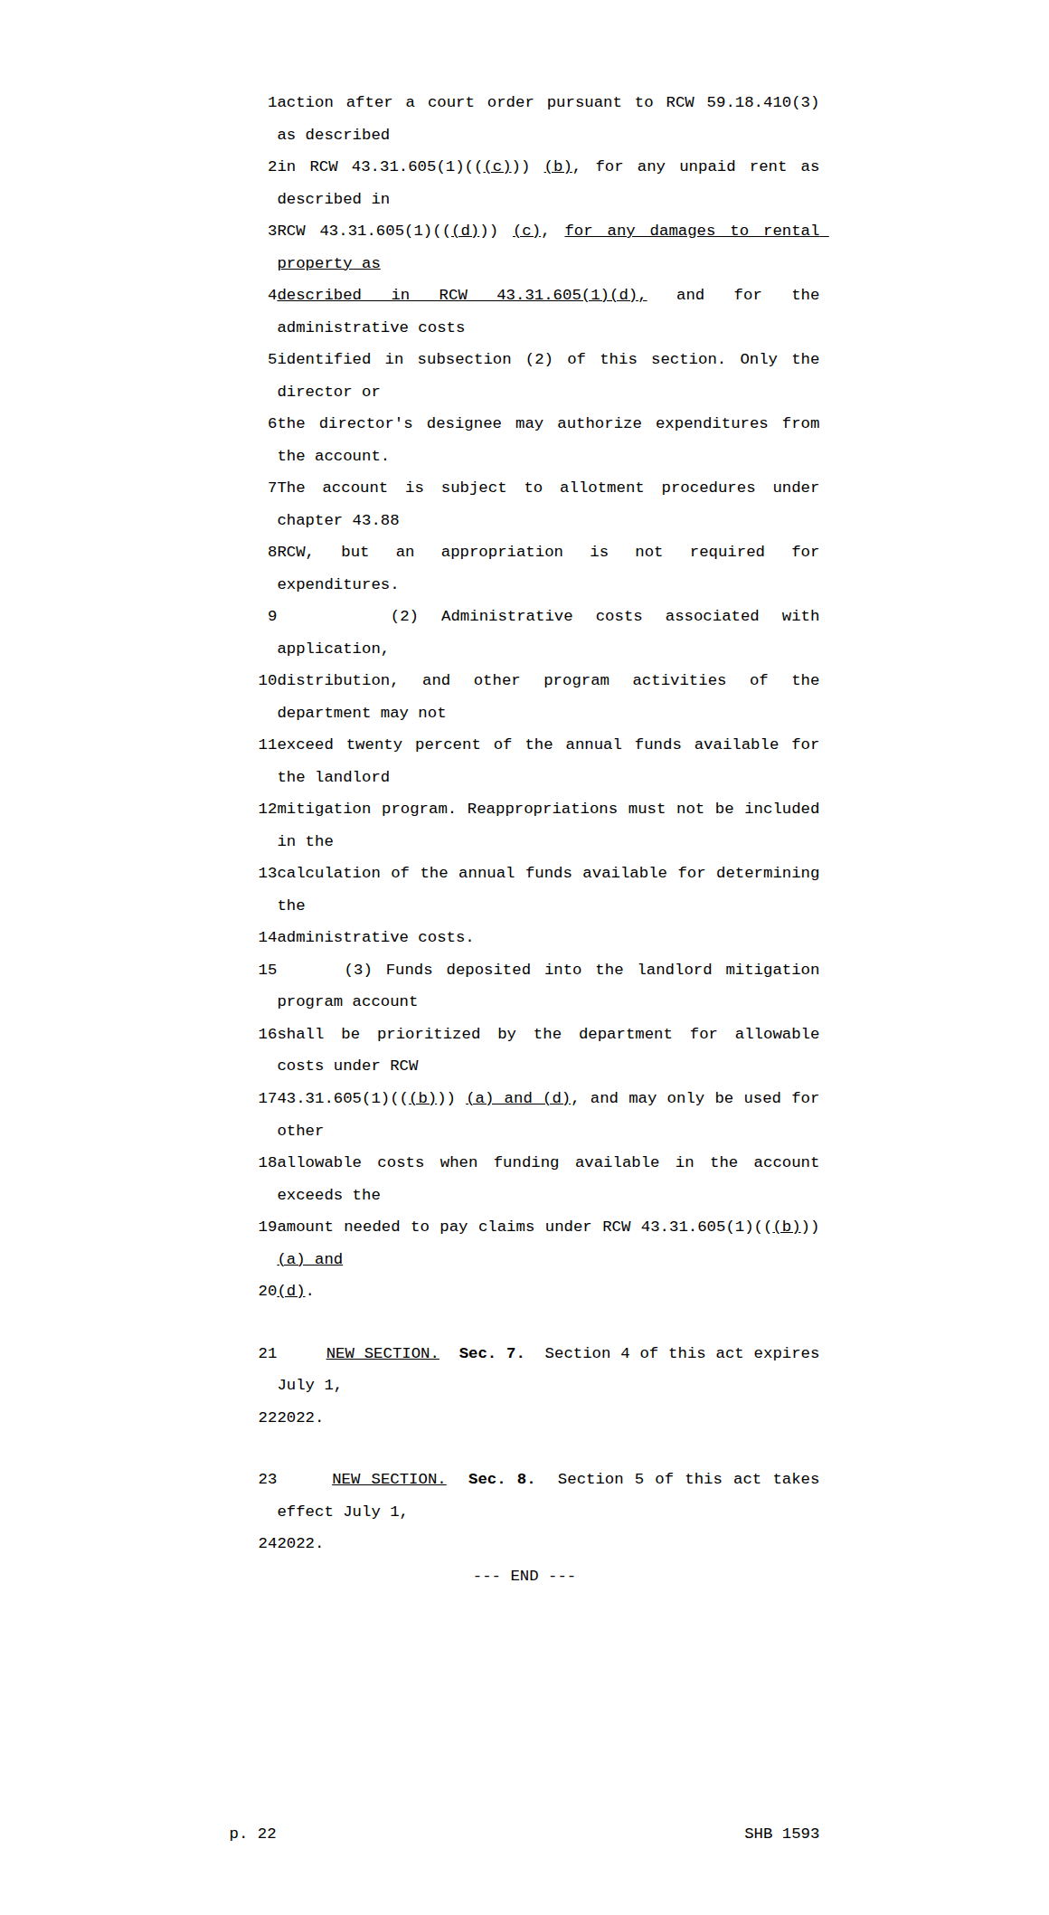| 1 | action after a court order pursuant to RCW 59.18.410(3) as described |
| 2 | in RCW 43.31.605(1)(( (c) )) (b) , for any unpaid rent as described in |
| 3 | RCW 43.31.605(1)(( (d) )) (c) , for any damages to rental property as |
| 4 | described in RCW 43.31.605(1)(d), and for the administrative costs |
| 5 | identified in subsection (2) of this section. Only the director or |
| 6 | the director's designee may authorize expenditures from the account. |
| 7 | The account is subject to allotment procedures under chapter 43.88 |
| 8 | RCW, but an appropriation is not required for expenditures. |
| 9 | (2) Administrative costs associated with application, |
| 10 | distribution, and other program activities of the department may not |
| 11 | exceed twenty percent of the annual funds available for the landlord |
| 12 | mitigation program. Reappropriations must not be included in the |
| 13 | calculation of the annual funds available for determining the |
| 14 | administrative costs. |
| 15 | (3) Funds deposited into the landlord mitigation program account |
| 16 | shall be prioritized by the department for allowable costs under RCW |
| 17 | 43.31.605(1)(( (b) )) (a) and (d) , and may only be used for other |
| 18 | allowable costs when funding available in the account exceeds the |
| 19 | amount needed to pay claims under RCW 43.31.605(1)(( (b) )) (a) and |
| 20 | (d) . |
| 21 | NEW SECTION. Sec. 7. Section 4 of this act expires July 1, |
| 22 | 2022. |
| 23 | NEW SECTION. Sec. 8. Section 5 of this act takes effect July 1, |
| 24 | 2022. |
--- END ---
p. 22
SHB 1593